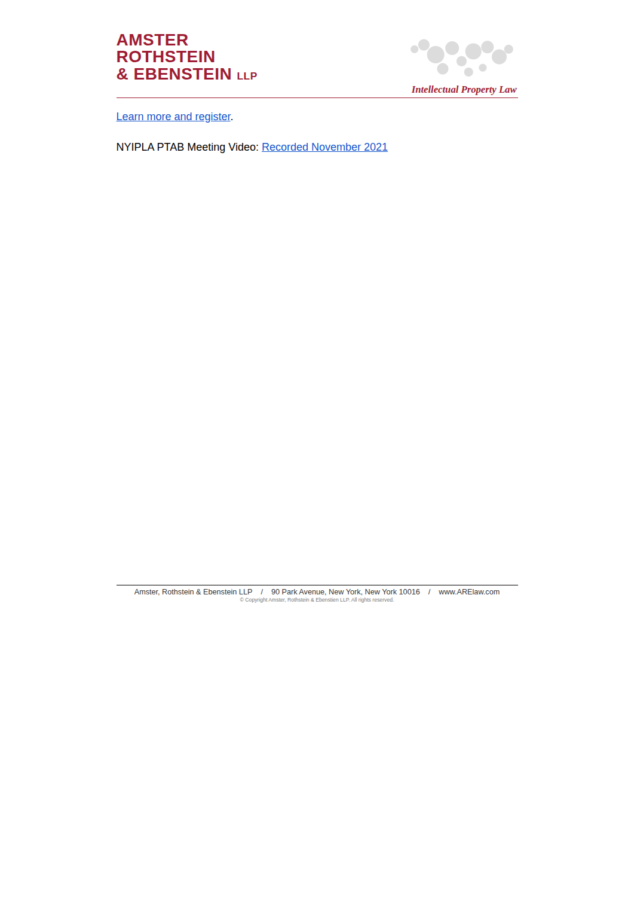AMSTER
ROTHSTEIN
& EBENSTEIN LLP
Intellectual Property Law
Learn more and register.
NYIPLA PTAB Meeting Video: Recorded November 2021
Amster, Rothstein & Ebenstein LLP/90 Park Avenue, New York, New York 10016/www.ARElaw.com
© Copyright Amster, Rothstein & Ebenstien LLP. All rights reserved.